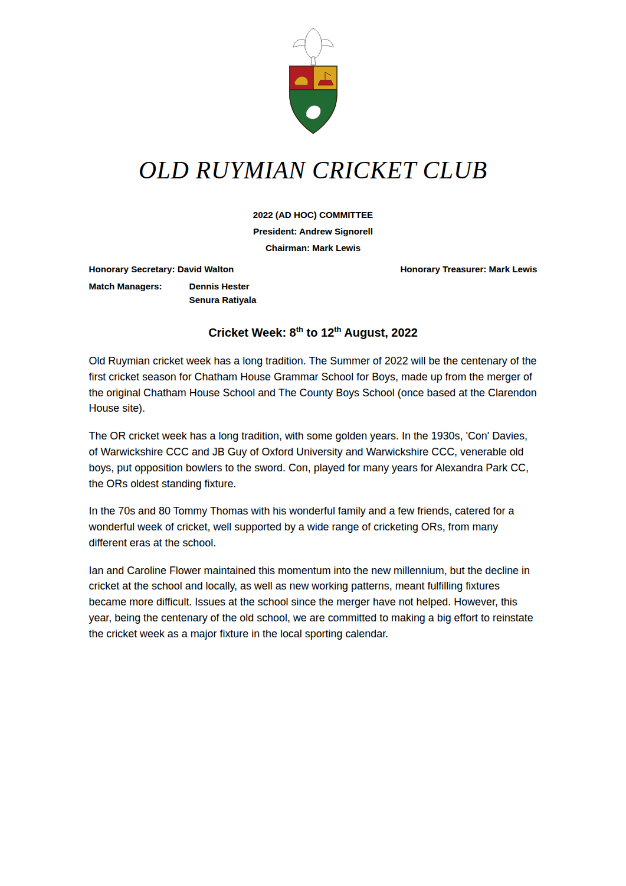OLD RUYMIAN CRICKET CLUB
2022 (AD HOC) COMMITTEE
President: Andrew Signorell
Chairman: Mark Lewis
Honorary Secretary: David Walton Honorary Treasurer: Mark Lewis
Match Managers: Dennis Hester Senura Ratiyala
Cricket Week: 8th to 12th August, 2022
Old Ruymian cricket week has a long tradition. The Summer of 2022 will be the centenary of the first cricket season for Chatham House Grammar School for Boys, made up from the merger of the original Chatham House School and The County Boys School (once based at the Clarendon House site).
The OR cricket week has a long tradition, with some golden years. In the 1930s, 'Con' Davies, of Warwickshire CCC and JB Guy of Oxford University and Warwickshire CCC, venerable old boys, put opposition bowlers to the sword. Con, played for many years for Alexandra Park CC, the ORs oldest standing fixture.
In the 70s and 80 Tommy Thomas with his wonderful family and a few friends, catered for a wonderful week of cricket, well supported by a wide range of cricketing ORs, from many different eras at the school.
Ian and Caroline Flower maintained this momentum into the new millennium, but the decline in cricket at the school and locally, as well as new working patterns, meant fulfilling fixtures became more difficult. Issues at the school since the merger have not helped. However, this year, being the centenary of the old school, we are committed to making a big effort to reinstate the cricket week as a major fixture in the local sporting calendar.